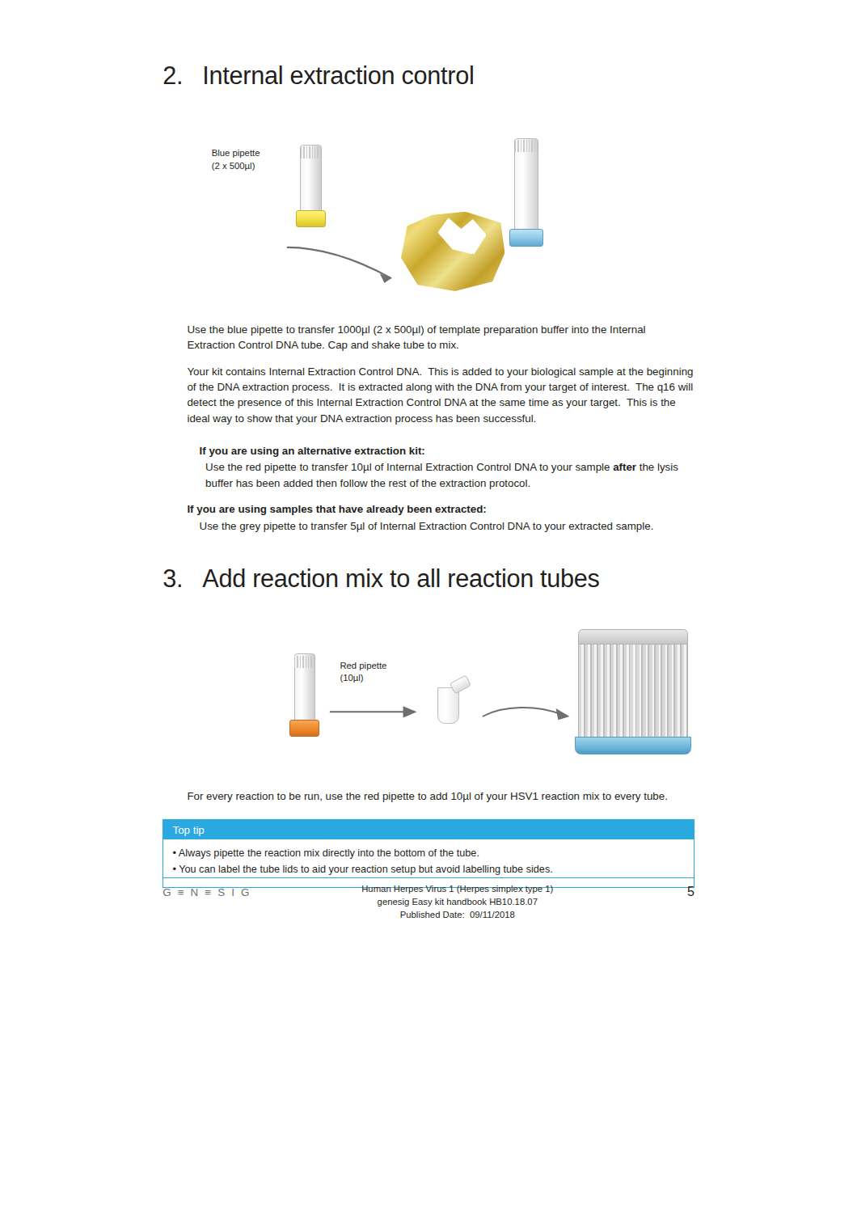2. Internal extraction control
Blue pipette
(2 x 500µl)
Use the blue pipette to transfer 1000µl (2 x 500µl) of template preparation buffer into the Internal Extraction Control DNA tube. Cap and shake tube to mix.
Your kit contains Internal Extraction Control DNA. This is added to your biological sample at the beginning of the DNA extraction process. It is extracted along with the DNA from your target of interest. The q16 will detect the presence of this Internal Extraction Control DNA at the same time as your target. This is the ideal way to show that your DNA extraction process has been successful.
If you are using an alternative extraction kit:
Use the red pipette to transfer 10µl of Internal Extraction Control DNA to your sample after the lysis buffer has been added then follow the rest of the extraction protocol.
If you are using samples that have already been extracted:
Use the grey pipette to transfer 5µl of Internal Extraction Control DNA to your extracted sample.
3. Add reaction mix to all reaction tubes
Red pipette
(10µl)
For every reaction to be run, use the red pipette to add 10µl of your HSV1 reaction mix to every tube.
Top tip
• Always pipette the reaction mix directly into the bottom of the tube.
• You can label the tube lids to aid your reaction setup but avoid labelling tube sides.
G ≡ N ≡ S I G
Human Herpes Virus 1 (Herpes simplex type 1)
genesig Easy kit handbook HB10.18.07
Published Date: 09/11/2018
5